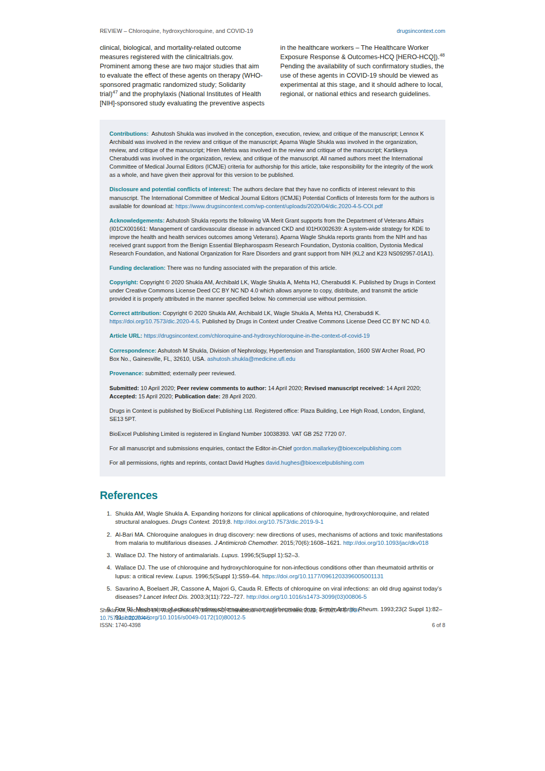REVIEW – Chloroquine, hydroxychloroquine, and COVID-19
drugsincontext.com
clinical, biological, and mortality-related outcome measures registered with the clinicaltrials.gov. Prominent among these are two major studies that aim to evaluate the effect of these agents on therapy (WHO-sponsored pragmatic randomized study; Solidarity trial)47 and the prophylaxis (National Institutes of Health [NIH]-sponsored study evaluating the preventive aspects in the healthcare workers – The Healthcare Worker Exposure Response & Outcomes-HCQ [HERO-HCQ]).48 Pending the availability of such confirmatory studies, the use of these agents in COVID-19 should be viewed as experimental at this stage, and it should adhere to local, regional, or national ethics and research guidelines.
Contributions: Ashutosh Shukla was involved in the conception, execution, review, and critique of the manuscript; Lennox K Archibald was involved in the review and critique of the manuscript; Aparna Wagle Shukla was involved in the organization, review, and critique of the manuscript; Hiren Mehta was involved in the review and critique of the manuscript; Kartikeya Cherabuddi was involved in the organization, review, and critique of the manuscript. All named authors meet the International Committee of Medical Journal Editors (ICMJE) criteria for authorship for this article, take responsibility for the integrity of the work as a whole, and have given their approval for this version to be published.
Disclosure and potential conflicts of interest: The authors declare that they have no conflicts of interest relevant to this manuscript. The International Committee of Medical Journal Editors (ICMJE) Potential Conflicts of Interests form for the authors is available for download at: https://www.drugsincontext.com/wp-content/uploads/2020/04/dic.2020-4-5-COI.pdf
Acknowledgements: Ashutosh Shukla reports the following VA Merit Grant supports from the Department of Veterans Affairs (I01CX001661: Management of cardiovascular disease in advanced CKD and I01HX002639: A system-wide strategy for KDE to improve the health and health services outcomes among Veterans). Aparna Wagle Shukla reports grants from the NIH and has received grant support from the Benign Essential Blepharospasm Research Foundation, Dystonia coalition, Dystonia Medical Research Foundation, and National Organization for Rare Disorders and grant support from NIH (KL2 and K23 NS092957-01A1).
Funding declaration: There was no funding associated with the preparation of this article.
Copyright: Copyright © 2020 Shukla AM, Archibald LK, Wagle Shukla A, Mehta HJ, Cherabuddi K. Published by Drugs in Context under Creative Commons License Deed CC BY NC ND 4.0 which allows anyone to copy, distribute, and transmit the article provided it is properly attributed in the manner specified below. No commercial use without permission.
Correct attribution: Copyright © 2020 Shukla AM, Archibald LK, Wagle Shukla A, Mehta HJ, Cherabuddi K.
https://doi.org/10.7573/dic.2020-4-5. Published by Drugs in Context under Creative Commons License Deed CC BY NC ND 4.0.
Article URL: https://drugsincontext.com/chloroquine-and-hydroxychloroquine-in-the-context-of-covid-19
Correspondence: Ashutosh M Shukla, Division of Nephrology, Hypertension and Transplantation, 1600 SW Archer Road, PO Box No., Gainesville, FL, 32610, USA. ashutosh.shukla@medicine.ufl.edu
Provenance: submitted; externally peer reviewed.
Submitted: 10 April 2020; Peer review comments to author: 14 April 2020; Revised manuscript received: 14 April 2020; Accepted: 15 April 2020; Publication date: 28 April 2020.
Drugs in Context is published by BioExcel Publishing Ltd. Registered office: Plaza Building, Lee High Road, London, England, SE13 5PT.
BioExcel Publishing Limited is registered in England Number 10038393. VAT GB 252 7720 07.
For all manuscript and submissions enquiries, contact the Editor-in-Chief gordon.mallarkey@bioexcelpublishing.com
For all permissions, rights and reprints, contact David Hughes david.hughes@bioexcelpublishing.com
References
Shukla AM, Wagle Shukla A. Expanding horizons for clinical applications of chloroquine, hydroxychloroquine, and related structural analogues. Drugs Context. 2019;8. http://doi.org/10.7573/dic.2019-9-1
Al-Bari MA. Chloroquine analogues in drug discovery: new directions of uses, mechanisms of actions and toxic manifestations from malaria to multifarious diseases. J Antimicrob Chemother. 2015;70(6):1608–1621. http://doi.org/10.1093/jac/dkv018
Wallace DJ. The history of antimalarials. Lupus. 1996;5(Suppl 1):S2–3.
Wallace DJ. The use of chloroquine and hydroxychloroquine for non-infectious conditions other than rheumatoid arthritis or lupus: a critical review. Lupus. 1996;5(Suppl 1):S59–64. https://doi.org/10.1177/0961203396005001131
Savarino A, Boelaert JR, Cassone A, Majori G, Cauda R. Effects of chloroquine on viral infections: an old drug against today’s diseases? Lancet Infect Dis. 2003;3(11):722–727. http://doi.org/10.1016/s1473-3099(03)00806-5
Fox RI. Mechanism of action of hydroxychloroquine as an antirheumatic drug. Semin Arthritis Rheum. 1993;23(2 Suppl 1):82–91. http://doi.org/10.1016/s0049-0172(10)80012-5
Shukla AM, Archibald LK, Wagle Shukla A, Mehta HJ, Cherabuddi K. Drugs in Context 2020; 9: 2020-4-5. DOI: 10.7573/dic.2020-4-5 ISSN: 1740-4398
6 of 8